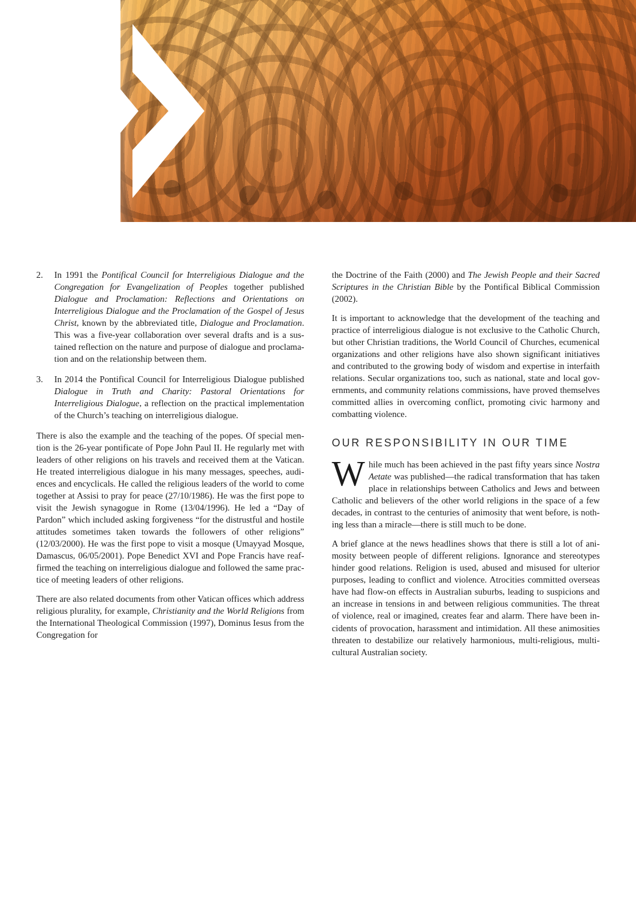2. In 1991 the Pontifical Council for Interreligious Dialogue and the Congregation for Evangelization of Peoples together published Dialogue and Proclamation: Reflections and Orientations on Interreligious Dialogue and the Proclamation of the Gospel of Jesus Christ, known by the abbreviated title, Dialogue and Proclamation. This was a five-year collaboration over several drafts and is a sustained reflection on the nature and purpose of dialogue and proclamation and on the relationship between them.
3. In 2014 the Pontifical Council for Interreligious Dialogue published Dialogue in Truth and Charity: Pastoral Orientations for Interreligious Dialogue, a reflection on the practical implementation of the Church’s teaching on interreligious dialogue.
There is also the example and the teaching of the popes. Of special mention is the 26-year pontificate of Pope John Paul II. He regularly met with leaders of other religions on his travels and received them at the Vatican. He treated interreligious dialogue in his many messages, speeches, audiences and encyclicals. He called the religious leaders of the world to come together at Assisi to pray for peace (27/10/1986). He was the first pope to visit the Jewish synagogue in Rome (13/04/1996). He led a “Day of Pardon” which included asking forgiveness “for the distrustful and hostile attitudes sometimes taken towards the followers of other religions” (12/03/2000). He was the first pope to visit a mosque (Umayyad Mosque, Damascus, 06/05/2001). Pope Benedict XVI and Pope Francis have reaffirmed the teaching on interreligious dialogue and followed the same practice of meeting leaders of other religions.
There are also related documents from other Vatican offices which address religious plurality, for example, Christianity and the World Religions from the International Theological Commission (1997), Dominus Iesus from the Congregation for
the Doctrine of the Faith (2000) and The Jewish People and their Sacred Scriptures in the Christian Bible by the Pontifical Biblical Commission (2002).
It is important to acknowledge that the development of the teaching and practice of interreligious dialogue is not exclusive to the Catholic Church, but other Christian traditions, the World Council of Churches, ecumenical organizations and other religions have also shown significant initiatives and contributed to the growing body of wisdom and expertise in interfaith relations. Secular organizations too, such as national, state and local governments, and community relations commissions, have proved themselves committed allies in overcoming conflict, promoting civic harmony and combatting violence.
Our responsibility in our time
While much has been achieved in the past fifty years since Nostra Aetate was published—the radical transformation that has taken place in relationships between Catholics and Jews and between Catholic and believers of the other world religions in the space of a few decades, in contrast to the centuries of animosity that went before, is nothing less than a miracle—there is still much to be done.
A brief glance at the news headlines shows that there is still a lot of animosity between people of different religions. Ignorance and stereotypes hinder good relations. Religion is used, abused and misused for ulterior purposes, leading to conflict and violence. Atrocities committed overseas have had flow-on effects in Australian suburbs, leading to suspicions and an increase in tensions in and between religious communities. The threat of violence, real or imagined, creates fear and alarm. There have been incidents of provocation, harassment and intimidation. All these animosities threaten to destabilize our relatively harmonious, multi-religious, multi-cultural Australian society.